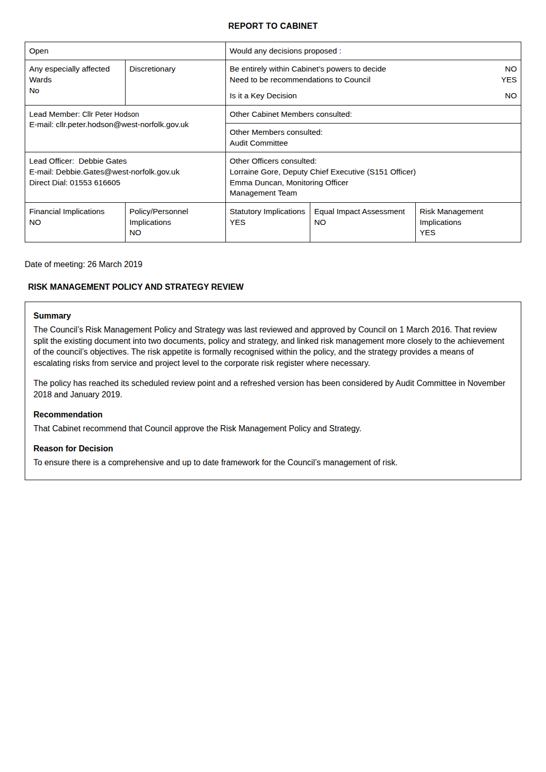REPORT TO CABINET
| Open | Would any decisions proposed : |
| Any especially affected Wards No | Discretionary | Be entirely within Cabinet’s powers to decide NO Need to be recommendations to Council YES Is it a Key Decision NO |
| Lead Member: Cllr Peter Hodson E-mail: cllr.peter.hodson@west-norfolk.gov.uk | Other Cabinet Members consulted: |
| Other Members consulted: Audit Committee |
| Lead Officer: Debbie Gates E-mail: Debbie.Gates@west-norfolk.gov.uk Direct Dial: 01553 616605 | Other Officers consulted: Lorraine Gore, Deputy Chief Executive (S151 Officer) Emma Duncan, Monitoring Officer Management Team |
| Financial Implications NO | Policy/Personnel Implications NO | Statutory Implications YES | Equal Impact Assessment NO | Risk Management Implications YES |
Date of meeting: 26 March 2019
RISK MANAGEMENT POLICY AND STRATEGY REVIEW
Summary
The Council’s Risk Management Policy and Strategy was last reviewed and approved by Council on 1 March 2016. That review split the existing document into two documents, policy and strategy, and linked risk management more closely to the achievement of the council’s objectives. The risk appetite is formally recognised within the policy, and the strategy provides a means of escalating risks from service and project level to the corporate risk register where necessary.
The policy has reached its scheduled review point and a refreshed version has been considered by Audit Committee in November 2018 and January 2019.
Recommendation
That Cabinet recommend that Council approve the Risk Management Policy and Strategy.
Reason for Decision
To ensure there is a comprehensive and up to date framework for the Council’s management of risk.